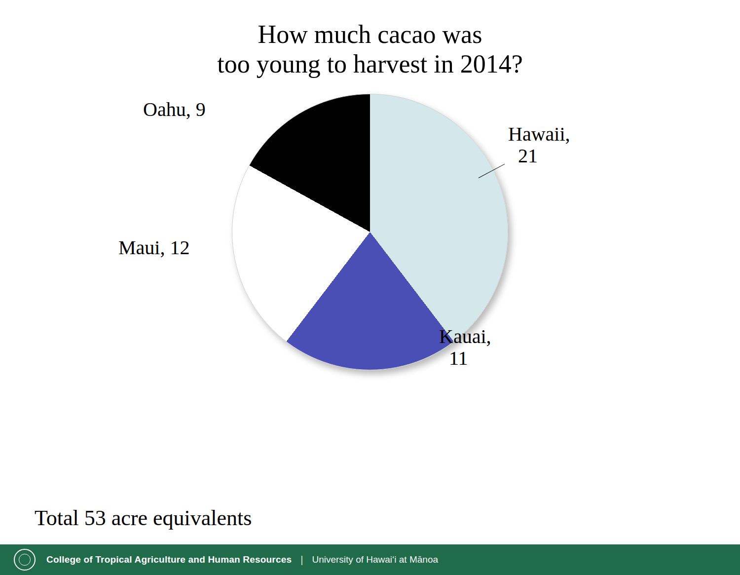How much cacao was
too young to harvest in 2014?
Oahu, 9
Hawaii,
21
Maui, 12
Kauai,
11
Total 53 acre equivalents
College of Tropical Agriculture and Human Resources | University of Hawaiʻi at Mānoa